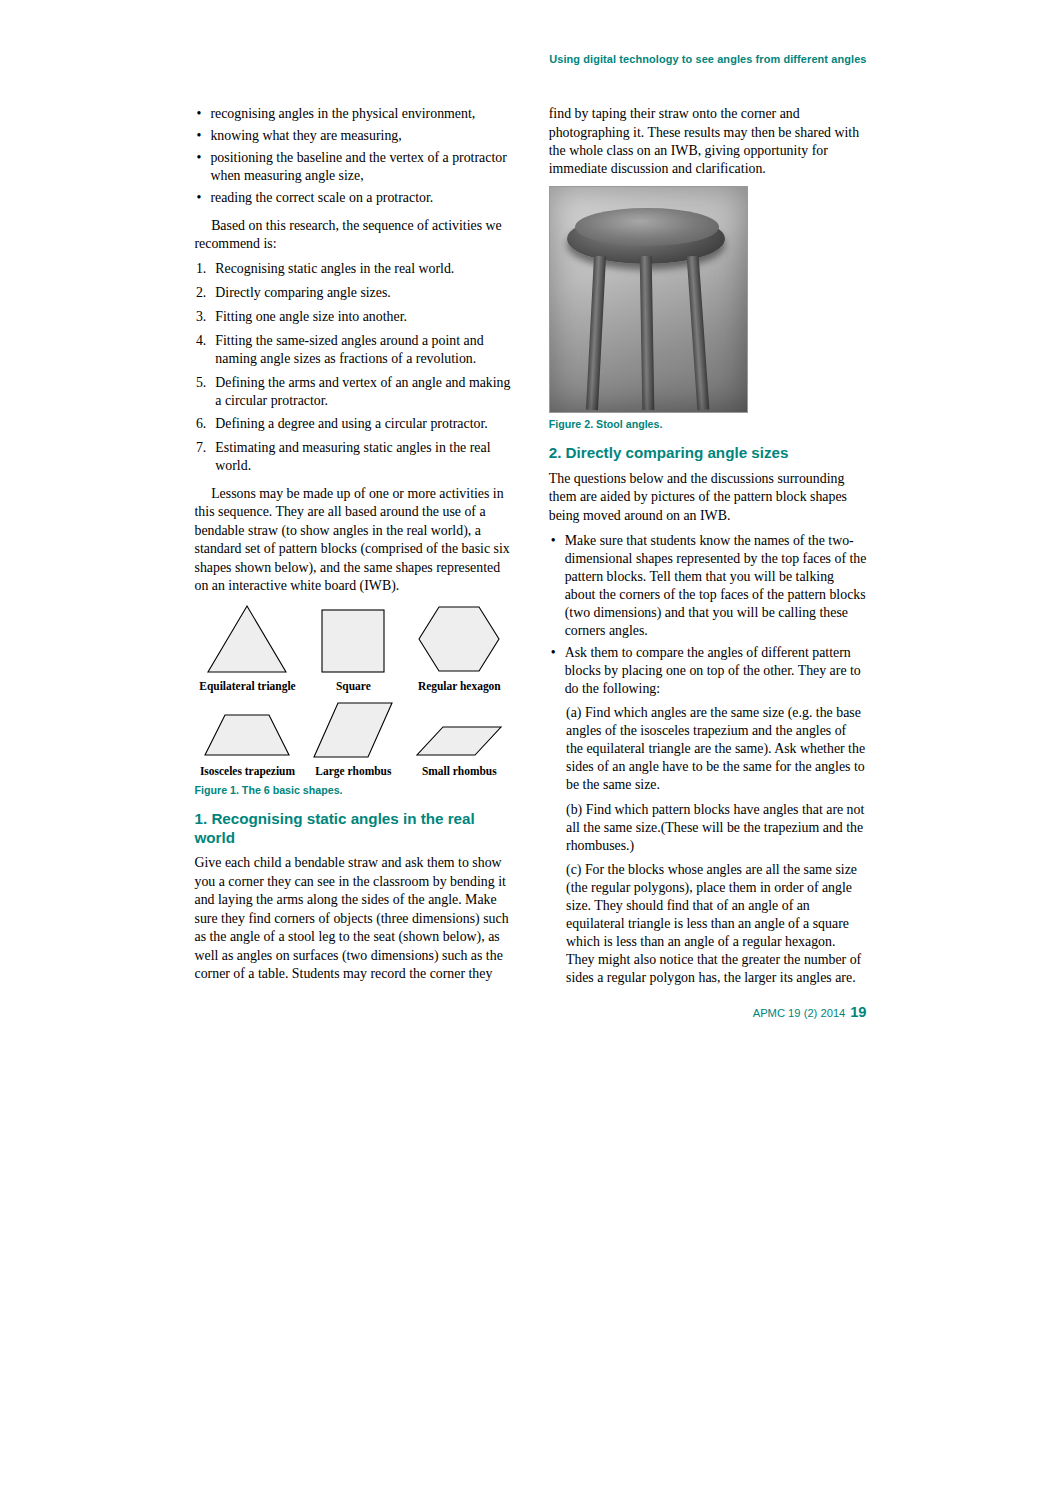Using digital technology to see angles from different angles
recognising angles in the physical environment,
knowing what they are measuring,
positioning the baseline and the vertex of a protractor when measuring angle size,
reading the correct scale on a protractor.
Based on this research, the sequence of activities we recommend is:
Recognising static angles in the real world.
Directly comparing angle sizes.
Fitting one angle size into another.
Fitting the same-sized angles around a point and naming angle sizes as fractions of a revolution.
Defining the arms and vertex of an angle and making a circular protractor.
Defining a degree and using a circular protractor.
Estimating and measuring static angles in the real world.
Lessons may be made up of one or more activities in this sequence. They are all based around the use of a bendable straw (to show angles in the real world), a standard set of pattern blocks (comprised of the basic six shapes shown below), and the same shapes represented on an interactive white board (IWB).
Equilateral triangle
Square
Regular hexagon
Isosceles trapezium
Large rhombus
Small rhombus
Figure 1. The 6 basic shapes.
1. Recognising static angles in the real world
Give each child a bendable straw and ask them to show you a corner they can see in the classroom by bending it and laying the arms along the sides of the angle. Make sure they find corners of objects (three dimensions) such as the angle of a stool leg to the seat (shown below), as well as angles on surfaces (two dimensions) such as the corner of a table. Students may record the corner they find by taping their straw onto the corner and photographing it. These results may then be shared with the whole class on an IWB, giving opportunity for immediate discussion and clarification.
Figure 2. Stool angles.
2. Directly comparing angle sizes
The questions below and the discussions surrounding them are aided by pictures of the pattern block shapes being moved around on an IWB.
Make sure that students know the names of the two-dimensional shapes represented by the top faces of the pattern blocks. Tell them that you will be talking about the corners of the top faces of the pattern blocks (two dimensions) and that you will be calling these corners angles.
Ask them to compare the angles of different pattern blocks by placing one on top of the other. They are to do the following:
(a) Find which angles are the same size (e.g. the base angles of the isosceles trapezium and the angles of the equilateral triangle are the same). Ask whether the sides of an angle have to be the same for the angles to be the same size.
(b) Find which pattern blocks have angles that are not all the same size.(These will be the trapezium and the rhombuses.)
(c) For the blocks whose angles are all the same size (the regular polygons), place them in order of angle size. They should find that of an angle of an equilateral triangle is less than an angle of a square which is less than an angle of a regular hexagon. They might also notice that the greater the number of sides a regular polygon has, the larger its angles are.
APMC 19 (2) 2014 19